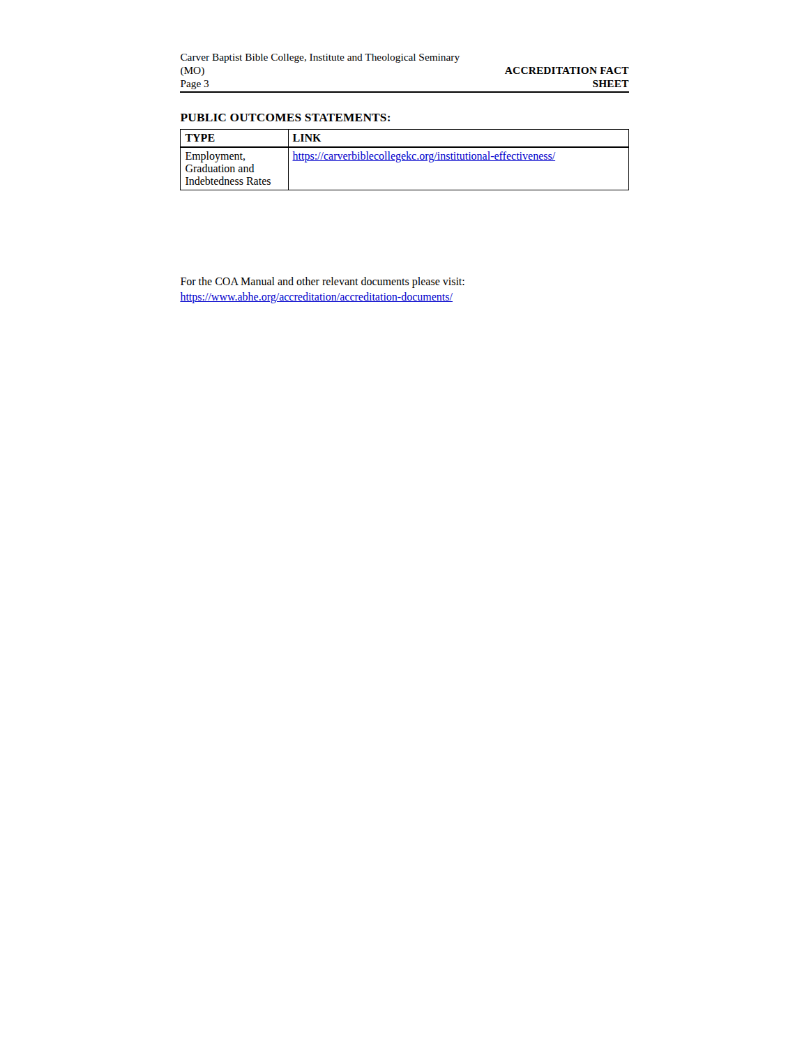Carver Baptist Bible College, Institute and Theological Seminary (MO)
Page 3
ACCREDITATION FACT SHEET
PUBLIC OUTCOMES STATEMENTS:
| TYPE | LINK |
| --- | --- |
| Employment, Graduation and Indebtedness Rates | https://carverbiblecollegekc.org/institutional-effectiveness/ |
For the COA Manual and other relevant documents please visit:
https://www.abhe.org/accreditation/accreditation-documents/